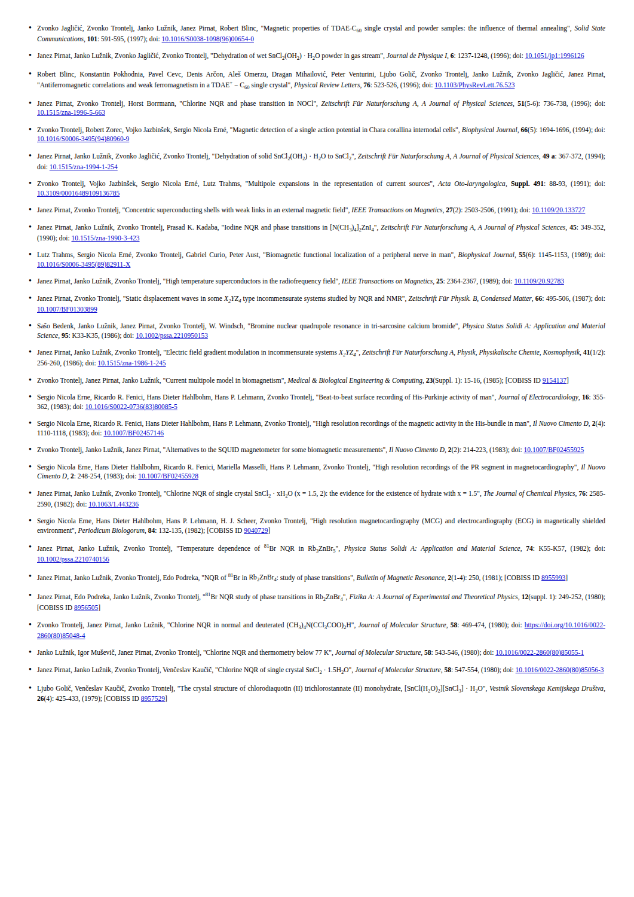Zvonko Jagličić, Zvonko Trontelj, Janko Lužnik, Janez Pirnat, Robert Blinc, "Magnetic properties of TDAE-C60 single crystal and powder samples: the influence of thermal annealing", Solid State Communications, 101: 591-595, (1997); doi: 10.1016/S0038-1098(96)00654-0
Janez Pirnat, Janko Lužnik, Zvonko Jagličić, Zvonko Trontelj, "Dehydration of wet SnCl2(OH2) · H2 O powder in gas stream", Journal de Physique I, 6: 1237-1248, (1996); doi: 10.1051/jp1:1996126
Robert Blinc, Konstantin Pokhodnia, Pavel Cevc, Denis Arčon, Aleš Omerzu, Dragan Mihailović, Peter Venturini, Ljubo Golič, Zvonko Trontelj, Janko Lužnik, Zvonko Jagličić, Janez Pirnat, "Antiferromagnetic correlations and weak ferromagnetism in a TDAE+ − C60 single crystal", Physical Review Letters, 76: 523-526, (1996); doi: 10.1103/PhysRevLett.76.523
Janez Pirnat, Zvonko Trontelj, Horst Borrmann, "Chlorine NQR and phase transition in NOCl", Zeitschrift Für Naturforschung A, A Journal of Physical Sciences, 51(5-6): 736-738, (1996); doi: 10.1515/zna-1996-5-663
Zvonko Trontelj, Robert Zorec, Vojko Jazbinšek, Sergio Nicola Erné, "Magnetic detection of a single action potential in Chara corallina internodal cells", Biophysical Journal, 66(5): 1694-1696, (1994); doi: 10.1016/S0006-3495(94)80960-9
Janez Pirnat, Janko Lužnik, Zvonko Jagličić, Zvonko Trontelj, "Dehydration of solid SnCl2(OH2) · H2 O to SnCl2", Zeitschrift Für Naturforschung A, A Journal of Physical Sciences, 49 a: 367-372, (1994); doi: 10.1515/zna-1994-1-254
Zvonko Trontelj, Vojko Jazbinšek, Sergio Nicola Erné, Lutz Trahms, "Multipole expansions in the representation of current sources", Acta Oto-laryngologica, Suppl. 491: 88-93, (1991); doi: 10.3109/00016489109136785
Janez Pirnat, Zvonko Trontelj, "Concentric superconducting shells with weak links in an external magnetic field", IEEE Transactions on Magnetics, 27(2): 2503-2506, (1991); doi: 10.1109/20.133727
Janez Pirnat, Janko Lužnik, Zvonko Trontelj, Prasad K. Kadaba, "Iodine NQR and phase transitions in [N(CH3)4]2 ZnI4", Zeitschrift Für Naturforschung A, A Journal of Physical Sciences, 45: 349-352, (1990); doi: 10.1515/zna-1990-3-423
Lutz Trahms, Sergio Nicola Erné, Zvonko Trontelj, Gabriel Curio, Peter Aust, "Biomagnetic functional localization of a peripheral nerve in man", Biophysical Journal, 55(6): 1145-1153, (1989); doi: 10.1016/S0006-3495(89)82911-X
Janez Pirnat, Janko Lužnik, Zvonko Trontelj, "High temperature superconductors in the radiofrequency field", IEEE Transactions on Magnetics, 25: 2364-2367, (1989); doi: 10.1109/20.92783
Janez Pirnat, Zvonko Trontelj, "Static displacement waves in some X2 YZ4 type incommensurate systems studied by NQR and NMR", Zeitschrift Für Physik. B, Condensed Matter, 66: 495-506, (1987); doi: 10.1007/BF01303899
Sašo Bedenk, Janko Lužnik, Janez Pirnat, Zvonko Trontelj, W. Windsch, "Bromine nuclear quadrupole resonance in tri-sarcosine calcium bromide", Physica Status Solidi A: Application and Material Science, 95: K33-K35, (1986); doi: 10.1002/pssa.2210950153
Janez Pirnat, Janko Lužnik, Zvonko Trontelj, "Electric field gradient modulation in incommensurate systems X2 YZ4", Zeitschrift Für Naturforschung A, Physik, Physikalische Chemie, Kosmophysik, 41(1/2): 256-260, (1986); doi: 10.1515/zna-1986-1-245
Zvonko Trontelj, Janez Pirnat, Janko Lužnik, "Current multipole model in biomagnetism", Medical & Biological Engineering & Computing, 23(Suppl. 1): 15-16, (1985); [COBISS ID 9154137]
Sergio Nicola Erne, Ricardo R. Fenici, Hans Dieter Hahlbohm, Hans P. Lehmann, Zvonko Trontelj, "Beat-to-beat surface recording of His-Purkinje activity of man", Journal of Electrocardiology, 16: 355-362, (1983); doi: 10.1016/S0022-0736(83)80085-5
Sergio Nicola Erne, Ricardo R. Fenici, Hans Dieter Hahlbohm, Hans P. Lehmann, Zvonko Trontelj, "High resolution recordings of the magnetic activity in the His-bundle in man", Il Nuovo Cimento D, 2(4): 1110-1118, (1983); doi: 10.1007/BF02457146
Zvonko Trontelj, Janko Lužnik, Janez Pirnat, "Alternatives to the SQUID magnetometer for some biomagnetic measurements", Il Nuovo Cimento D, 2(2): 214-223, (1983); doi: 10.1007/BF02455925
Sergio Nicola Erne, Hans Dieter Hahlbohm, Ricardo R. Fenici, Mariella Masselli, Hans P. Lehmann, Zvonko Trontelj, "High resolution recordings of the PR segment in magnetocardiography", Il Nuovo Cimento D, 2: 248-254, (1983); doi: 10.1007/BF02455928
Janez Pirnat, Janko Lužnik, Zvonko Trontelj, "Chlorine NQR of single crystal SnCl2 · xH2 O (x = 1.5, 2): the evidence for the existence of hydrate with x = 1.5", The Journal of Chemical Physics, 76: 2585-2590, (1982); doi: 10.1063/1.443236
Sergio Nicola Erne, Hans Dieter Hahlbohm, Hans P. Lehmann, H. J. Scheer, Zvonko Trontelj, "High resolution magnetocardiography (MCG) and electrocardiography (ECG) in magnetically shielded environment", Periodicum Biologorum, 84: 132-135, (1982); [COBISS ID 9040729]
Janez Pirnat, Janko Lužnik, Zvonko Trontelj, "Temperature dependence of 81 Br NQR in Rb3 ZnBr5", Physica Status Solidi A: Application and Material Science, 74: K55-K57, (1982); doi: 10.1002/pssa.2210740156
Janez Pirnat, Janko Lužnik, Zvonko Trontelj, Edo Podreka, "NQR of 81 Br in Rb2 ZnBr4: study of phase transitions", Bulletin of Magnetic Resonance, 2(1-4): 250, (1981); [COBISS ID 8955993]
Janez Pirnat, Edo Podreka, Janko Lužnik, Zvonko Trontelj, "81 Br NQR study of phase transitions in Rb2 ZnBr4", Fizika A: A Journal of Experimental and Theoretical Physics, 12(suppl. 1): 249-252, (1980); [COBISS ID 8956505]
Zvonko Trontelj, Janez Pirnat, Janko Lužnik, "Chlorine NQR in normal and deuterated (CH3)4 N(CCl3 COO)2 H", Journal of Molecular Structure, 58: 469-474, (1980); doi: https://doi.org/10.1016/0022-2860(80)85048-4
Janko Lužnik, Igor Muševič, Janez Pirnat, Zvonko Trontelj, "Chlorine NQR and thermometry below 77 K", Journal of Molecular Structure, 58: 543-546, (1980); doi: 10.1016/0022-2860(80)85055-1
Janez Pirnat, Janko Lužnik, Zvonko Trontelj, Venčeslav Kaučič, "Chlorine NQR of single crystal SnCl2 · 1.5H2 O", Journal of Molecular Structure, 58: 547-554, (1980); doi: 10.1016/0022-2860(80)85056-3
Ljubo Golič, Venčeslav Kaučič, Zvonko Trontelj, "The crystal structure of chlorodiaquotin (II) trichlorostannate (II) monohydrate, [SnCl(H2 O)2][SnCl3] · H2 O", Vestnik Slovenskega Kemijskega Društva, 26(4): 425-433, (1979); [COBISS ID 8957529]